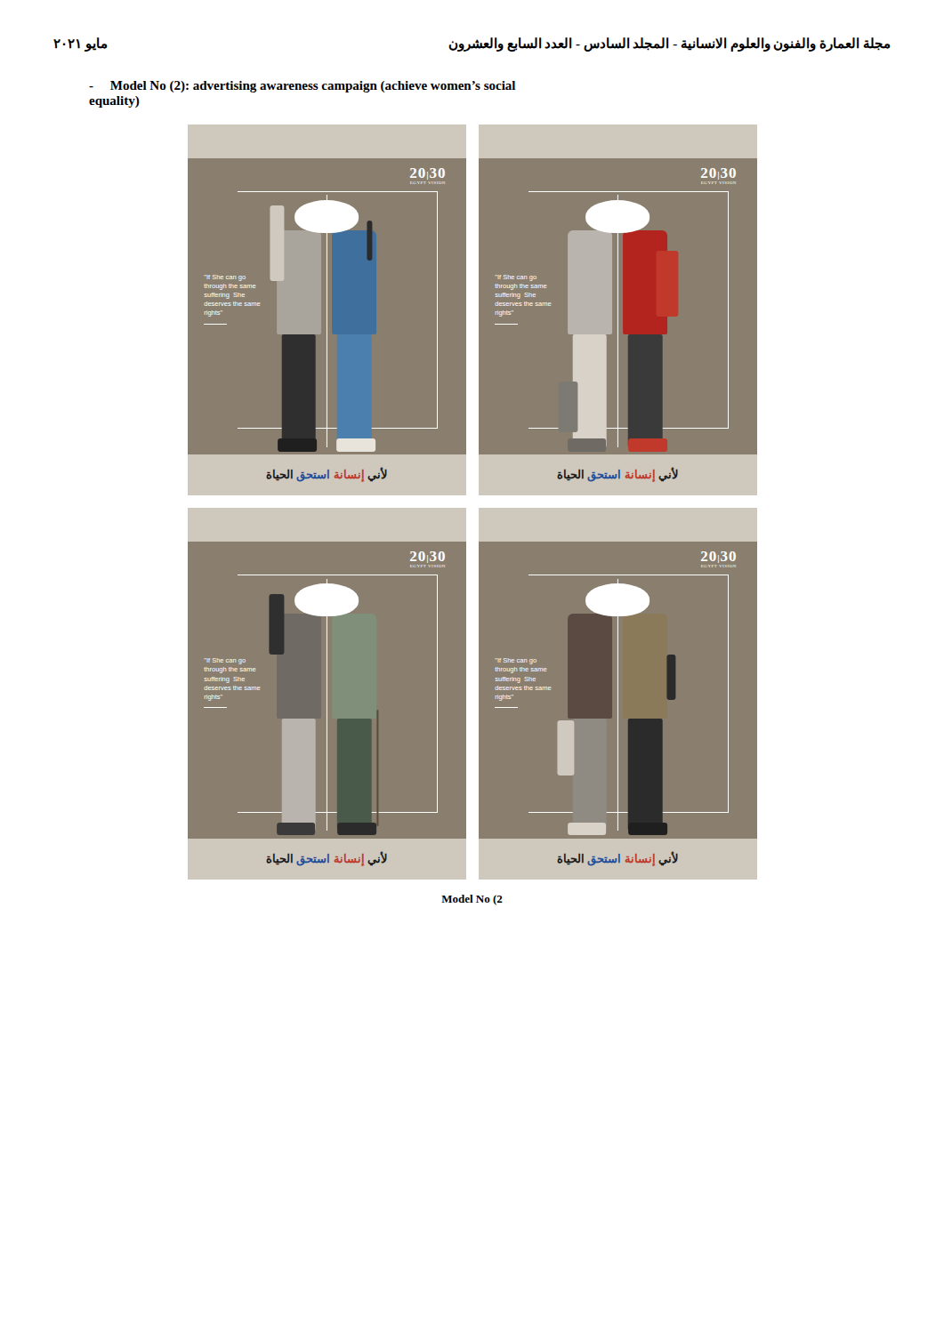مجلة العمارة والفنون والعلوم الانسانية - المجلد السادس - العدد السابع والعشرون
مايو ٢٠٢١
- Model No (2): advertising awareness campaign (achieve women’s social equality)
20|30
EGYPT VISION
"If She can go
through the same
suffering She
deserves the same
rights"
لأني إنسانة استحق الحياة
20|30
EGYPT VISION
"If She can go
through the same
suffering She
deserves the same
rights"
لأني إنسانة استحق الحياة
20|30
EGYPT VISION
"If She can go
through the same
suffering She
deserves the same
rights"
لأني إنسانة استحق الحياة
20|30
EGYPT VISION
"If She can go
through the same
suffering She
deserves the same
rights"
لأني إنسانة استحق الحياة
Model No (2